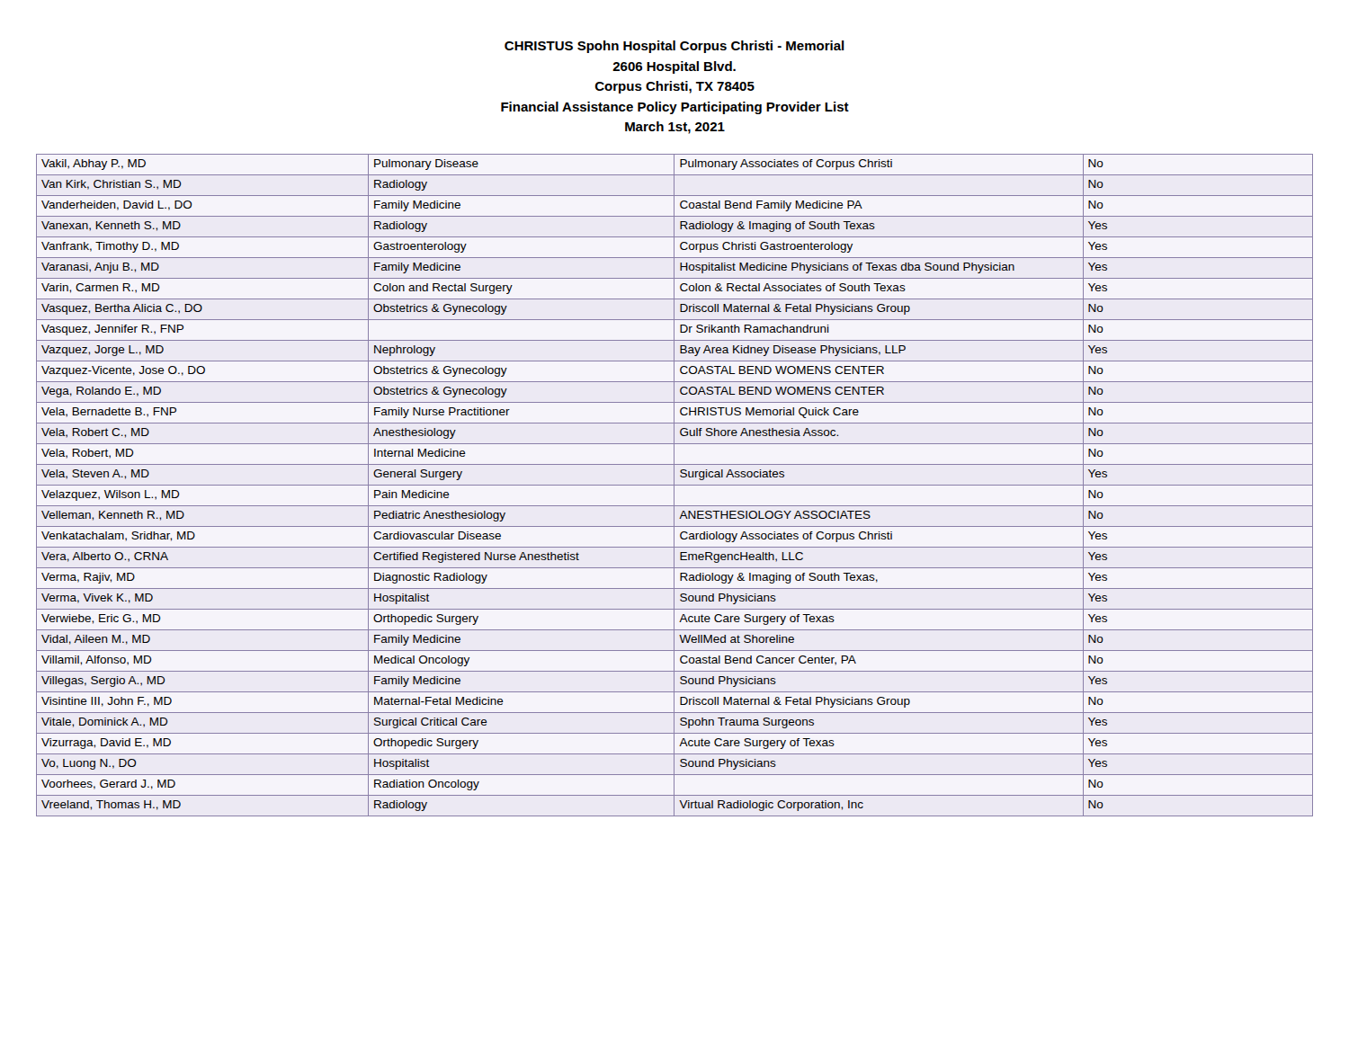CHRISTUS Spohn Hospital Corpus Christi - Memorial
2606 Hospital Blvd.
Corpus Christi, TX 78405
Financial Assistance Policy Participating Provider List
March 1st, 2021
| Vakil, Abhay P., MD | Pulmonary Disease | Pulmonary Associates of Corpus Christi | No |
| Van Kirk, Christian S., MD | Radiology | | No |
| Vanderheiden, David L., DO | Family Medicine | Coastal Bend Family Medicine PA | No |
| Vanexan, Kenneth S., MD | Radiology | Radiology & Imaging of South Texas | Yes |
| Vanfrank, Timothy D., MD | Gastroenterology | Corpus Christi Gastroenterology | Yes |
| Varanasi, Anju B., MD | Family Medicine | Hospitalist Medicine Physicians of Texas dba Sound Physician | Yes |
| Varin, Carmen R., MD | Colon and Rectal Surgery | Colon & Rectal Associates of South Texas | Yes |
| Vasquez, Bertha Alicia C., DO | Obstetrics & Gynecology | Driscoll Maternal & Fetal Physicians Group | No |
| Vasquez, Jennifer R., FNP | | Dr Srikanth Ramachandruni | No |
| Vazquez, Jorge L., MD | Nephrology | Bay Area Kidney Disease Physicians, LLP | Yes |
| Vazquez-Vicente, Jose O., DO | Obstetrics & Gynecology | COASTAL BEND WOMENS CENTER | No |
| Vega, Rolando E., MD | Obstetrics & Gynecology | COASTAL BEND WOMENS CENTER | No |
| Vela, Bernadette B., FNP | Family Nurse Practitioner | CHRISTUS Memorial Quick Care | No |
| Vela, Robert C., MD | Anesthesiology | Gulf Shore Anesthesia Assoc. | No |
| Vela, Robert, MD | Internal Medicine | | No |
| Vela, Steven A., MD | General Surgery | Surgical Associates | Yes |
| Velazquez, Wilson L., MD | Pain Medicine | | No |
| Velleman, Kenneth R., MD | Pediatric Anesthesiology | ANESTHESIOLOGY ASSOCIATES | No |
| Venkatachalam, Sridhar, MD | Cardiovascular Disease | Cardiology Associates of Corpus Christi | Yes |
| Vera, Alberto O., CRNA | Certified Registered Nurse Anesthetist | EmeRgencHealth, LLC | Yes |
| Verma, Rajiv, MD | Diagnostic Radiology | Radiology & Imaging of South Texas, | Yes |
| Verma, Vivek K., MD | Hospitalist | Sound Physicians | Yes |
| Verwiebe, Eric G., MD | Orthopedic Surgery | Acute Care Surgery of Texas | Yes |
| Vidal, Aileen M., MD | Family Medicine | WellMed at Shoreline | No |
| Villamil, Alfonso, MD | Medical Oncology | Coastal Bend Cancer Center, PA | No |
| Villegas, Sergio A., MD | Family Medicine | Sound Physicians | Yes |
| Visintine III, John F., MD | Maternal-Fetal Medicine | Driscoll Maternal & Fetal Physicians Group | No |
| Vitale, Dominick A., MD | Surgical Critical Care | Spohn Trauma Surgeons | Yes |
| Vizurraga, David E., MD | Orthopedic Surgery | Acute Care Surgery of Texas | Yes |
| Vo, Luong N., DO | Hospitalist | Sound Physicians | Yes |
| Voorhees, Gerard J., MD | Radiation Oncology | | No |
| Vreeland, Thomas H., MD | Radiology | Virtual Radiologic Corporation, Inc | No |